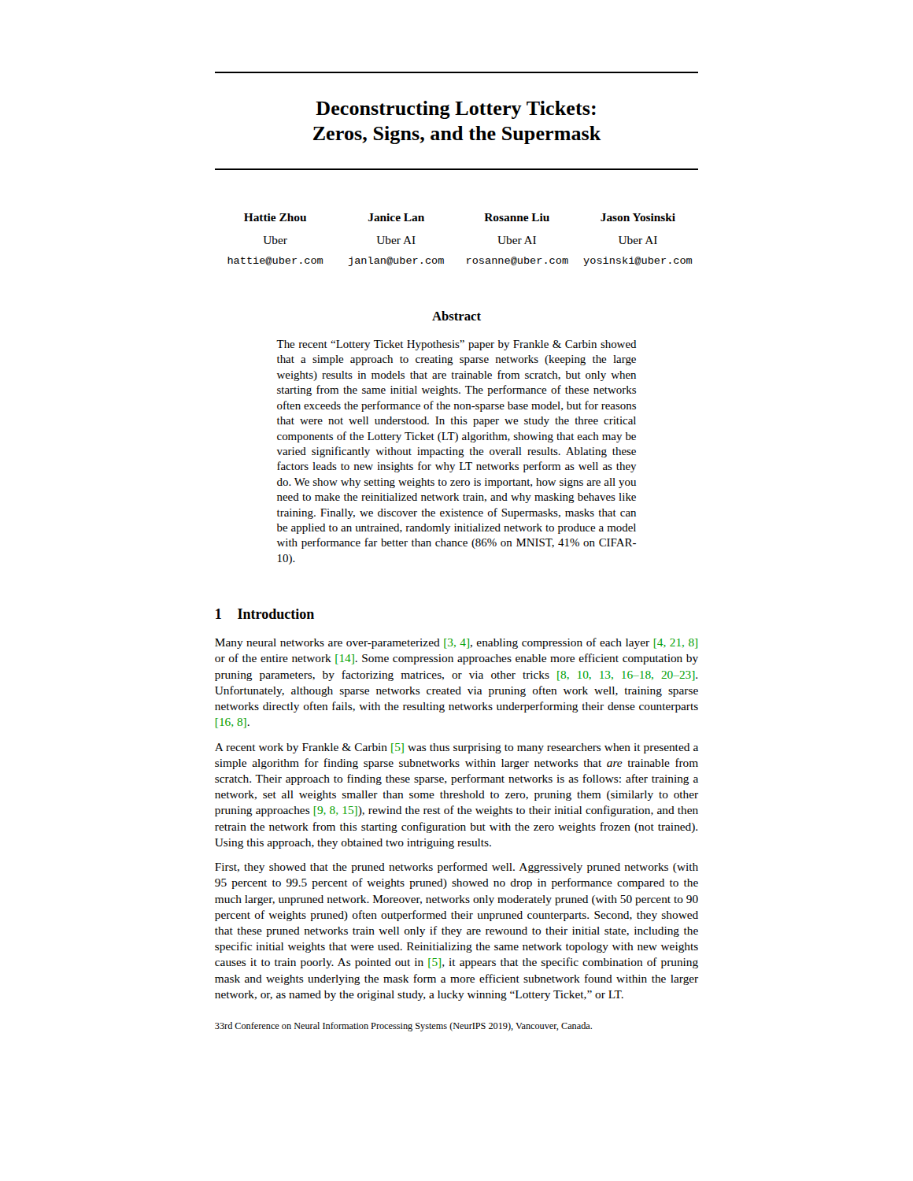Deconstructing Lottery Tickets:
Zeros, Signs, and the Supermask
Hattie Zhou
Uber
hattie@uber.com
Janice Lan
Uber AI
janlan@uber.com
Rosanne Liu
Uber AI
rosanne@uber.com
Jason Yosinski
Uber AI
yosinski@uber.com
Abstract
The recent “Lottery Ticket Hypothesis” paper by Frankle & Carbin showed that a simple approach to creating sparse networks (keeping the large weights) results in models that are trainable from scratch, but only when starting from the same initial weights. The performance of these networks often exceeds the performance of the non-sparse base model, but for reasons that were not well understood. In this paper we study the three critical components of the Lottery Ticket (LT) algorithm, showing that each may be varied significantly without impacting the overall results. Ablating these factors leads to new insights for why LT networks perform as well as they do. We show why setting weights to zero is important, how signs are all you need to make the reinitialized network train, and why masking behaves like training. Finally, we discover the existence of Supermasks, masks that can be applied to an untrained, randomly initialized network to produce a model with performance far better than chance (86% on MNIST, 41% on CIFAR-10).
1 Introduction
Many neural networks are over-parameterized [3, 4], enabling compression of each layer [4, 21, 8] or of the entire network [14]. Some compression approaches enable more efficient computation by pruning parameters, by factorizing matrices, or via other tricks [8, 10, 13, 16–18, 20–23]. Unfortunately, although sparse networks created via pruning often work well, training sparse networks directly often fails, with the resulting networks underperforming their dense counterparts [16, 8].
A recent work by Frankle & Carbin [5] was thus surprising to many researchers when it presented a simple algorithm for finding sparse subnetworks within larger networks that are trainable from scratch. Their approach to finding these sparse, performant networks is as follows: after training a network, set all weights smaller than some threshold to zero, pruning them (similarly to other pruning approaches [9, 8, 15]), rewind the rest of the weights to their initial configuration, and then retrain the network from this starting configuration but with the zero weights frozen (not trained). Using this approach, they obtained two intriguing results.
First, they showed that the pruned networks performed well. Aggressively pruned networks (with 95 percent to 99.5 percent of weights pruned) showed no drop in performance compared to the much larger, unpruned network. Moreover, networks only moderately pruned (with 50 percent to 90 percent of weights pruned) often outperformed their unpruned counterparts. Second, they showed that these pruned networks train well only if they are rewound to their initial state, including the specific initial weights that were used. Reinitializing the same network topology with new weights causes it to train poorly. As pointed out in [5], it appears that the specific combination of pruning mask and weights underlying the mask form a more efficient subnetwork found within the larger network, or, as named by the original study, a lucky winning “Lottery Ticket,” or LT.
33rd Conference on Neural Information Processing Systems (NeurIPS 2019), Vancouver, Canada.